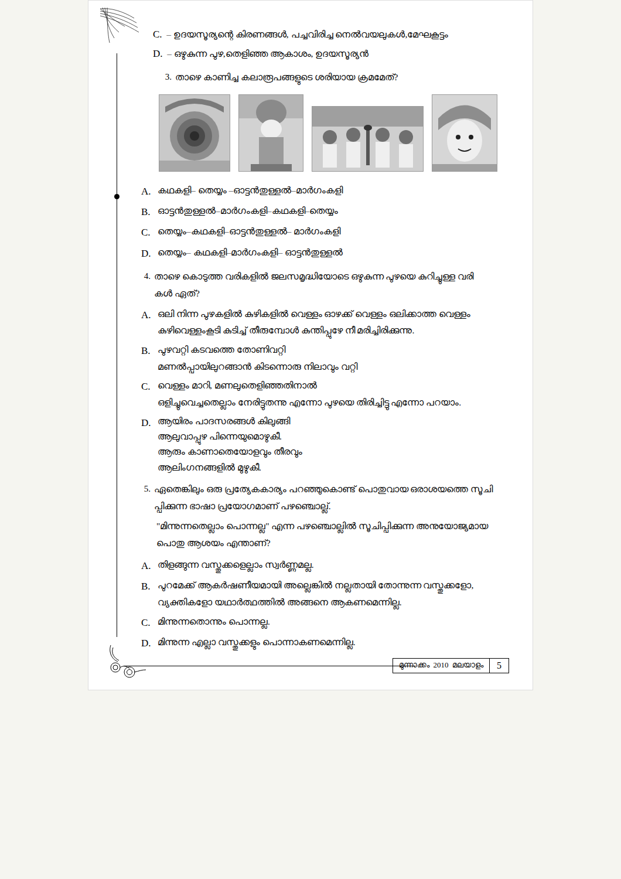C. – ഉദയസൂര്യന്റെ കിരണങ്ങൾ, പച്ചവിരിച്ച നെൽവയലുകൾ,മേഘകൂട്ടം
D. – ഒഴുകുന്ന പുഴ,തെളിഞ്ഞ ആകാശം, ഉദയസൂര്യൻ
3. താഴെ കാണിച്ച കലാരൂപങ്ങളുടെ ശരിയായ ക്രമമേത്?
A. കഥകളി– തെയ്യം –ഓട്ടൻതുള്ളൽ–മാർഗംകളി
B. ഓട്ടൻതുള്ളൽ–മാർഗംകളി–കഥകളി–തെയ്യം
C. തെയ്യം–കഥകളി–ഓട്ടൻതുള്ളൽ– മാർഗംകളി
D. തെയ്യം– കഥകളി–മാർഗംകളി– ഓട്ടൻതുള്ളൽ
4. താഴെ കൊടുത്ത വരികളിൽ ജലസമൃദ്ധിയോടെ ഒഴുകുന്ന പുഴയെ കുറിച്ചുള്ള വരി
കൾ ഏത്?
A. ഒലി നിന്ന പുഴകളിൽ കുഴികളിൽ വെള്ളം ഓഴക്ക് വെള്ളം ഒലിക്കാത്ത വെള്ളം കുഴിവെള്ളംകൂടി കുടിച്ച് തീരുമ്പോൾ കുന്തിപ്പുഴേ നീ മരിച്ചിരിക്കുന്നു.
B. പുഴവറ്റി കടവത്തെ തോണിവറ്റി
മണൽപ്പായിലുറങ്ങാൻ കിടന്നൊരു നിലാവും വറ്റി
C. വെള്ളം മാറി, മണലുതെളിഞ്ഞതിനാൽ
ഒളിച്ചുവെച്ചതെല്ലാം നേരിട്ടുതന്നു എന്നോ പുഴയെ തിരിച്ചിട്ടു എന്നോ പറയാം.
D. ആയിരം പാദസരങ്ങൾ കിലുങ്ങി
ആലുവാപ്പുഴ പിന്നെയുമൊഴുകീ.
ആരും കാണാതെയോളവും തീരവും
ആലിംഗനങ്ങളിൽ മുഴുകീ.
5. ഏതെങ്കിലും ഒരു പ്രത്യേകകാര്യം പറഞ്ഞുകൊണ്ട് പൊതുവായ ഒരാശയത്തെ സൂചി
പ്പിക്കുന്ന ഭാഷാ പ്രയോഗമാണ് പഴഞ്ചൊല്ല്.
"മിന്നുന്നതെല്ലാം പൊന്നല്ല" എന്ന പഴഞ്ചൊല്ലിൽ സൂചിപ്പിക്കുന്ന അനുയോജ്യമായ പൊതു ആശയം എന്താണ്?
A. തിളങ്ങുന്ന വസ്തുക്കളെല്ലാം സ്വർണ്ണമല്ല.
B. പുറമേക്ക് ആകർഷണീയമായി അല്ലെങ്കിൽ നല്ലതായി തോന്നുന്ന വസ്തുക്കളോ, വ്യക്തികളോ യഥാർത്ഥത്തിൽ അങ്ങനെ ആകണമെന്നില്ല.
C. മിന്നുന്നതൊന്നും പൊന്നല്ല.
D. മിന്നുന്ന എല്ലാ വസ്തുക്കളും പൊന്നാകണമെന്നില്ല.
മുന്നാക്കം 2010 മലയാളം
5